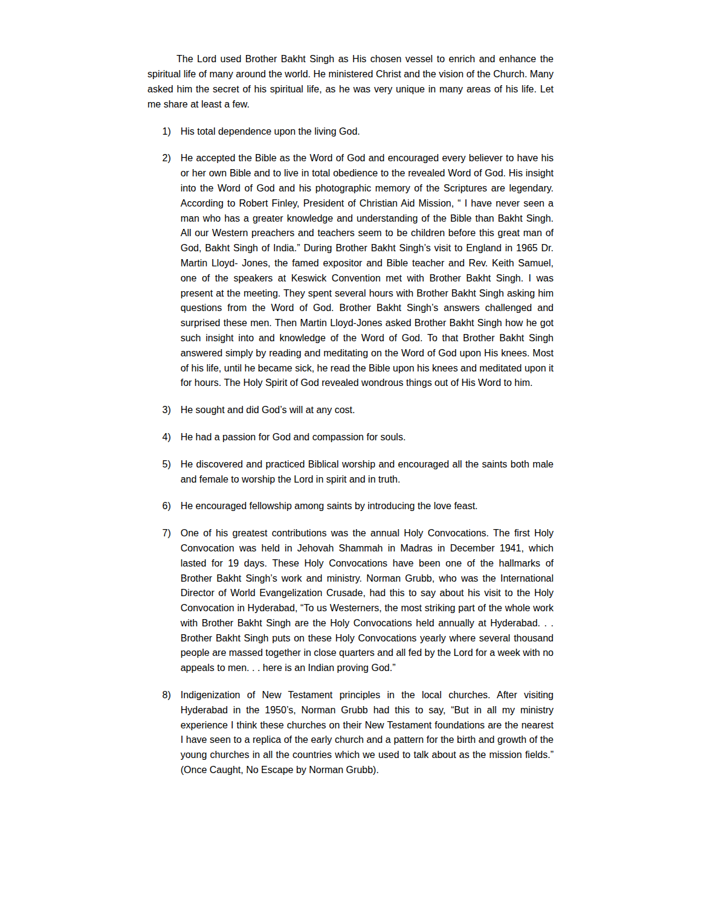The Lord used Brother Bakht Singh as His chosen vessel to enrich and enhance the spiritual life of many around the world. He ministered Christ and the vision of the Church. Many asked him the secret of his spiritual life, as he was very unique in many areas of his life. Let me share at least a few.
His total dependence upon the living God.
He accepted the Bible as the Word of God and encouraged every believer to have his or her own Bible and to live in total obedience to the revealed Word of God. His insight into the Word of God and his photographic memory of the Scriptures are legendary. According to Robert Finley, President of Christian Aid Mission, “ I have never seen a man who has a greater knowledge and understanding of the Bible than Bakht Singh. All our Western preachers and teachers seem to be children before this great man of God, Bakht Singh of India.” During Brother Bakht Singh’s visit to England in 1965 Dr. Martin Lloyd- Jones, the famed expositor and Bible teacher and Rev. Keith Samuel, one of the speakers at Keswick Convention met with Brother Bakht Singh. I was present at the meeting. They spent several hours with Brother Bakht Singh asking him questions from the Word of God. Brother Bakht Singh’s answers challenged and surprised these men. Then Martin Lloyd-Jones asked Brother Bakht Singh how he got such insight into and knowledge of the Word of God. To that Brother Bakht Singh answered simply by reading and meditating on the Word of God upon His knees. Most of his life, until he became sick, he read the Bible upon his knees and meditated upon it for hours. The Holy Spirit of God revealed wondrous things out of His Word to him.
He sought and did God’s will at any cost.
He had a passion for God and compassion for souls.
He discovered and practiced Biblical worship and encouraged all the saints both male and female to worship the Lord in spirit and in truth.
He encouraged fellowship among saints by introducing the love feast.
One of his greatest contributions was the annual Holy Convocations. The first Holy Convocation was held in Jehovah Shammah in Madras in December 1941, which lasted for 19 days. These Holy Convocations have been one of the hallmarks of Brother Bakht Singh’s work and ministry. Norman Grubb, who was the International Director of World Evangelization Crusade, had this to say about his visit to the Holy Convocation in Hyderabad, “To us Westerners, the most striking part of the whole work with Brother Bakht Singh are the Holy Convocations held annually at Hyderabad. . . Brother Bakht Singh puts on these Holy Convocations yearly where several thousand people are massed together in close quarters and all fed by the Lord for a week with no appeals to men. . . here is an Indian proving God.”
Indigenization of New Testament principles in the local churches. After visiting Hyderabad in the 1950’s, Norman Grubb had this to say, “But in all my ministry experience I think these churches on their New Testament foundations are the nearest I have seen to a replica of the early church and a pattern for the birth and growth of the young churches in all the countries which we used to talk about as the mission fields.” (Once Caught, No Escape by Norman Grubb).